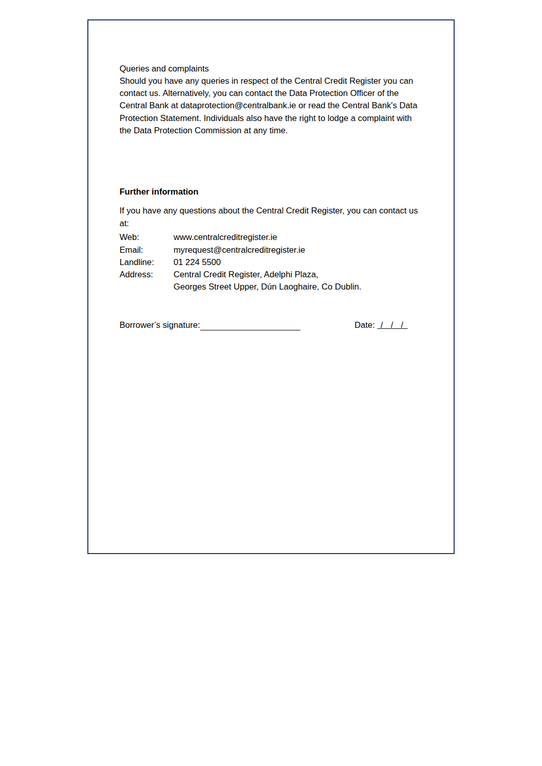Queries and complaints
Should you have any queries in respect of the Central Credit Register you can contact us. Alternatively, you can contact the Data Protection Officer of the Central Bank at dataprotection@centralbank.ie or read the Central Bank's Data Protection Statement. Individuals also have the right to lodge a complaint with the Data Protection Commission at any time.
Further information
If you have any questions about the Central Credit Register, you can contact us at:
| Web: | www.centralcreditregister.ie |
| Email: | myrequest@centralcreditregister.ie |
| Landline: | 01 224 5500 |
| Address: | Central Credit Register, Adelphi Plaza, |
| | Georges Street Upper, Dún Laoghaire, Co Dublin. |
Borrower’s signature: Date: / / /